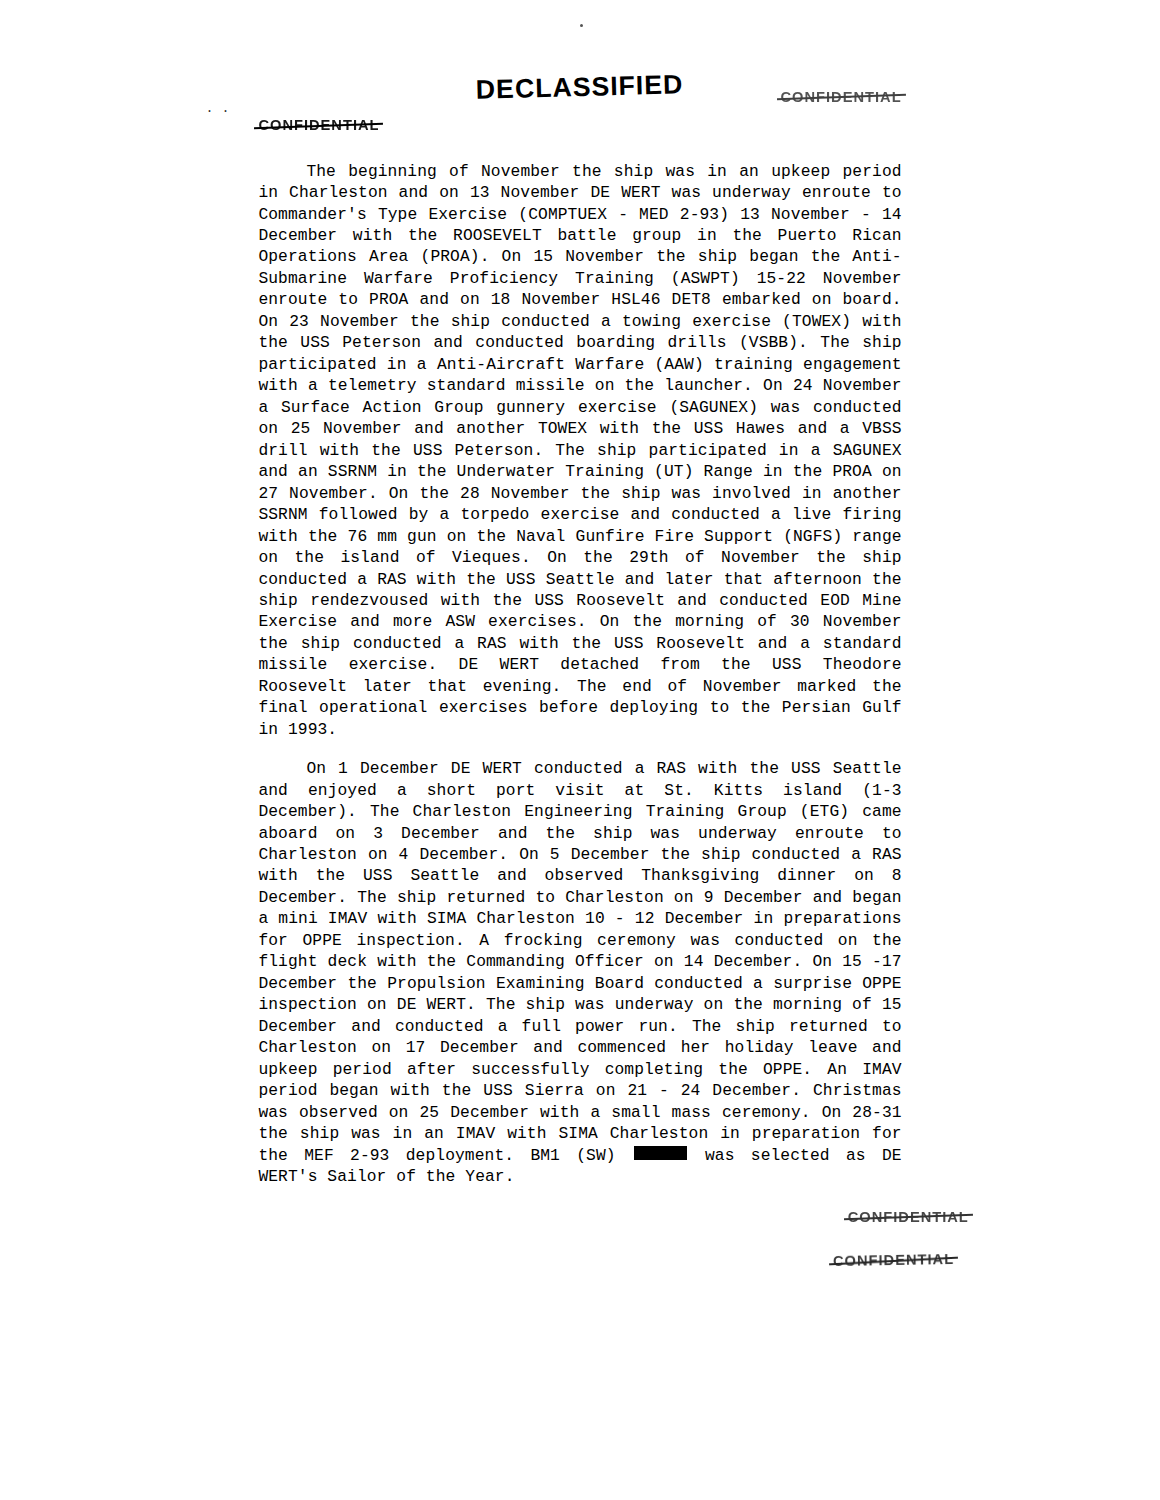DECLASSIFIED
CONFIDENTIAL CONFIDENTIAL
. .
The beginning of November the ship was in an upkeep period in Charleston and on 13 November DE WERT was underway enroute to Commander's Type Exercise (COMPTUEX - MED 2-93) 13 November - 14 December with the ROOSEVELT battle group in the Puerto Rican Operations Area (PROA). On 15 November the ship began the Anti-Submarine Warfare Proficiency Training (ASWPT) 15-22 November enroute to PROA and on 18 November HSL46 DET8 embarked on board. On 23 November the ship conducted a towing exercise (TOWEX) with the USS Peterson and conducted boarding drills (VSBB). The ship participated in a Anti-Aircraft Warfare (AAW) training engagement with a telemetry standard missile on the launcher. On 24 November a Surface Action Group gunnery exercise (SAGUNEX) was conducted on 25 November and another TOWEX with the USS Hawes and a VBSS drill with the USS Peterson. The ship participated in a SAGUNEX and an SSRNM in the Underwater Training (UT) Range in the PROA on 27 November. On the 28 November the ship was involved in another SSRNM followed by a torpedo exercise and conducted a live firing with the 76 mm gun on the Naval Gunfire Fire Support (NGFS) range on the island of Vieques. On the 29th of November the ship conducted a RAS with the USS Seattle and later that afternoon the ship rendezvoused with the USS Roosevelt and conducted EOD Mine Exercise and more ASW exercises. On the morning of 30 November the ship conducted a RAS with the USS Roosevelt and a standard missile exercise. DE WERT detached from the USS Theodore Roosevelt later that evening. The end of November marked the final operational exercises before deploying to the Persian Gulf in 1993.
On 1 December DE WERT conducted a RAS with the USS Seattle and enjoyed a short port visit at St. Kitts island (1-3 December). The Charleston Engineering Training Group (ETG) came aboard on 3 December and the ship was underway enroute to Charleston on 4 December. On 5 December the ship conducted a RAS with the USS Seattle and observed Thanksgiving dinner on 8 December. The ship returned to Charleston on 9 December and began a mini IMAV with SIMA Charleston 10 - 12 December in preparations for OPPE inspection. A frocking ceremony was conducted on the flight deck with the Commanding Officer on 14 December. On 15 -17 December the Propulsion Examining Board conducted a surprise OPPE inspection on DE WERT. The ship was underway on the morning of 15 December and conducted a full power run. The ship returned to Charleston on 17 December and commenced her holiday leave and upkeep period after successfully completing the OPPE. An IMAV period began with the USS Sierra on 21 - 24 December. Christmas was observed on 25 December with a small mass ceremony. On 28-31 the ship was in an IMAV with SIMA Charleston in preparation for the MEF 2-93 deployment. BM1 (SW) was selected as DE WERT's Sailor of the Year.
CONFIDENTIAL CONFIDENTIAL